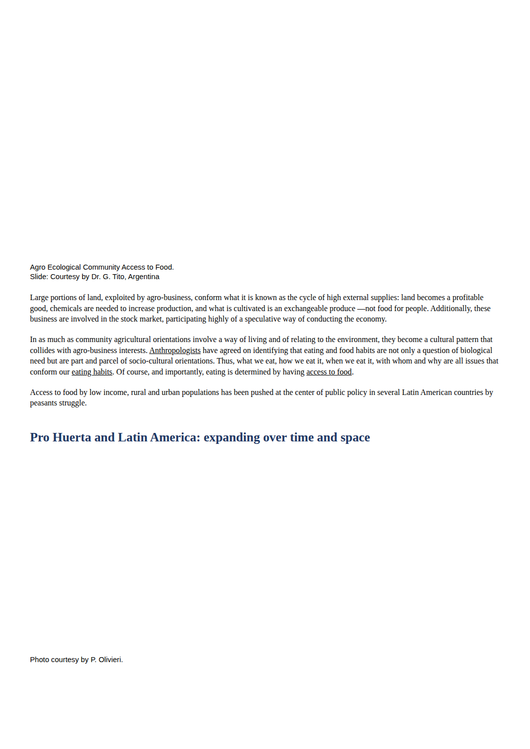Agro Ecological Community Access to Food.
Slide: Courtesy by Dr. G. Tito, Argentina
Large portions of land, exploited by agro-business, conform what it is known as the cycle of high external supplies: land becomes a profitable good, chemicals are needed to increase production, and what is cultivated is an exchangeable produce —not food for people. Additionally, these business are involved in the stock market, participating highly of a speculative way of conducting the economy.
In as much as community agricultural orientations involve a way of living and of relating to the environment, they become a cultural pattern that collides with agro-business interests. Anthropologists have agreed on identifying that eating and food habits are not only a question of biological need but are part and parcel of socio-cultural orientations. Thus, what we eat, how we eat it, when we eat it, with whom and why are all issues that conform our eating habits. Of course, and importantly, eating is determined by having access to food.
Access to food by low income, rural and urban populations has been pushed at the center of public policy in several Latin American countries by peasants struggle.
Pro Huerta and Latin America: expanding over time and space
Photo courtesy by P. Olivieri.